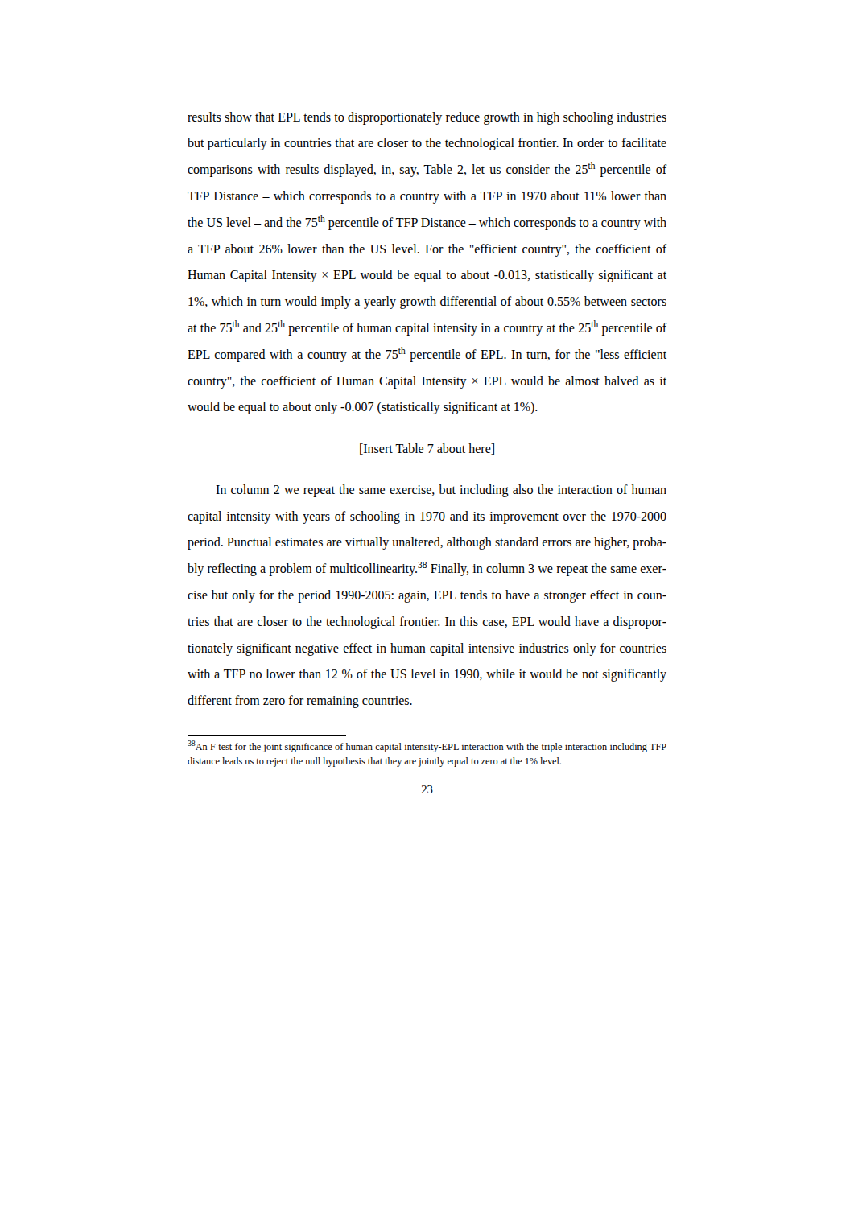results show that EPL tends to disproportionately reduce growth in high schooling industries but particularly in countries that are closer to the technological frontier. In order to facilitate comparisons with results displayed, in, say, Table 2, let us consider the 25th percentile of TFP Distance – which corresponds to a country with a TFP in 1970 about 11% lower than the US level – and the 75th percentile of TFP Distance – which corresponds to a country with a TFP about 26% lower than the US level. For the "efficient country", the coefficient of Human Capital Intensity × EPL would be equal to about -0.013, statistically significant at 1%, which in turn would imply a yearly growth differential of about 0.55% between sectors at the 75th and 25th percentile of human capital intensity in a country at the 25th percentile of EPL compared with a country at the 75th percentile of EPL. In turn, for the "less efficient country", the coefficient of Human Capital Intensity × EPL would be almost halved as it would be equal to about only -0.007 (statistically significant at 1%).
[Insert Table 7 about here]
In column 2 we repeat the same exercise, but including also the interaction of human capital intensity with years of schooling in 1970 and its improvement over the 1970-2000 period. Punctual estimates are virtually unaltered, although standard errors are higher, probably reflecting a problem of multicollinearity.38 Finally, in column 3 we repeat the same exercise but only for the period 1990-2005: again, EPL tends to have a stronger effect in countries that are closer to the technological frontier. In this case, EPL would have a disproportionately significant negative effect in human capital intensive industries only for countries with a TFP no lower than 12 % of the US level in 1990, while it would be not significantly different from zero for remaining countries.
38An F test for the joint significance of human capital intensity-EPL interaction with the triple interaction including TFP distance leads us to reject the null hypothesis that they are jointly equal to zero at the 1% level.
23